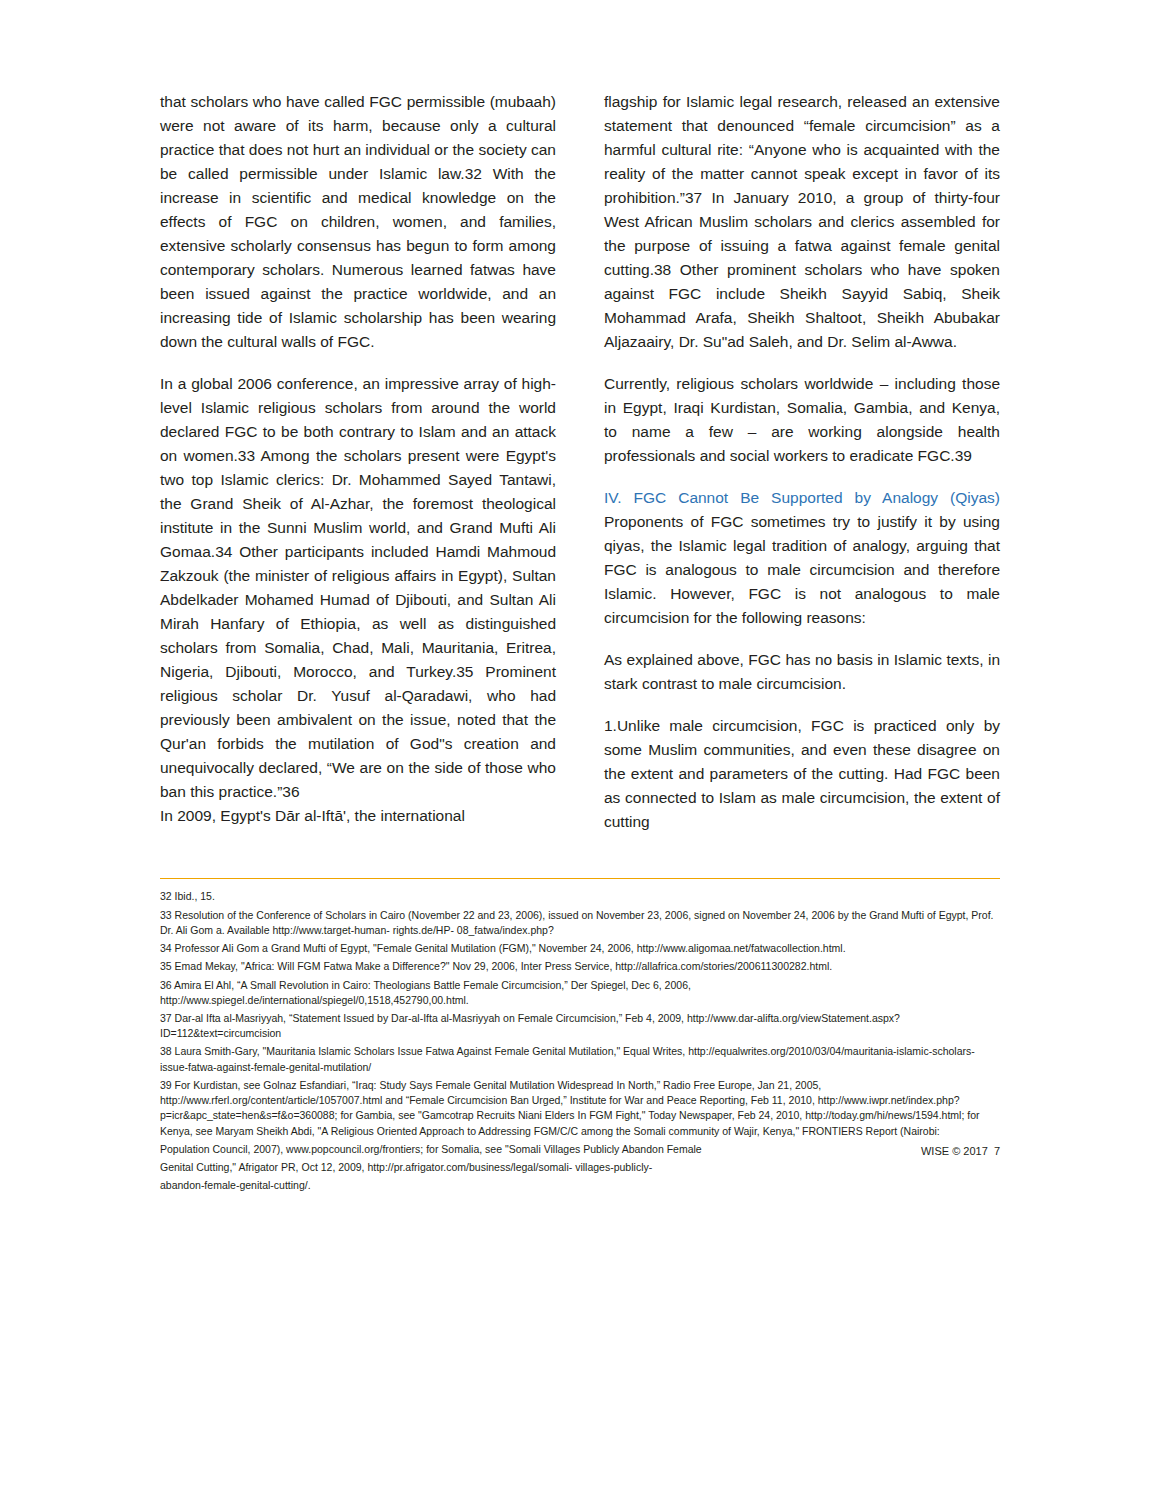that scholars who have called FGC permissible (mubaah) were not aware of its harm, because only a cultural practice that does not hurt an individual or the society can be called permissible under Islamic law.32 With the increase in scientific and medical knowledge on the effects of FGC on children, women, and families, extensive scholarly consensus has begun to form among contemporary scholars. Numerous learned fatwas have been issued against the practice worldwide, and an increasing tide of Islamic scholarship has been wearing down the cultural walls of FGC.
In a global 2006 conference, an impressive array of high-level Islamic religious scholars from around the world declared FGC to be both contrary to Islam and an attack on women.33 Among the scholars present were Egypt's two top Islamic clerics: Dr. Mohammed Sayed Tantawi, the Grand Sheik of Al-Azhar, the foremost theological institute in the Sunni Muslim world, and Grand Mufti Ali Gomaa.34 Other participants included Hamdi Mahmoud Zakzouk (the minister of religious affairs in Egypt), Sultan Abdelkader Mohamed Humad of Djibouti, and Sultan Ali Mirah Hanfary of Ethiopia, as well as distinguished scholars from Somalia, Chad, Mali, Mauritania, Eritrea, Nigeria, Djibouti, Morocco, and Turkey.35 Prominent religious scholar Dr. Yusuf al-Qaradawi, who had previously been ambivalent on the issue, noted that the Qur'an forbids the mutilation of God"s creation and unequivocally declared, “We are on the side of those who ban this practice.”36
In 2009, Egypt's Dār al-Iftā', the international
flagship for Islamic legal research, released an extensive statement that denounced “female circumcision” as a harmful cultural rite: “Anyone who is acquainted with the reality of the matter cannot speak except in favor of its prohibition.”37 In January 2010, a group of thirty-four West African Muslim scholars and clerics assembled for the purpose of issuing a fatwa against female genital cutting.38 Other prominent scholars who have spoken against FGC include Sheikh Sayyid Sabiq, Sheik Mohammad Arafa, Sheikh Shaltoot, Sheikh Abubakar Aljazaairy, Dr. Su"ad Saleh, and Dr. Selim al-Awwa.
Currently, religious scholars worldwide – including those in Egypt, Iraqi Kurdistan, Somalia, Gambia, and Kenya, to name a few – are working alongside health professionals and social workers to eradicate FGC.39
IV. FGC Cannot Be Supported by Analogy (Qiyas) Proponents of FGC sometimes try to justify it by using qiyas, the Islamic legal tradition of analogy, arguing that FGC is analogous to male circumcision and therefore Islamic. However, FGC is not analogous to male circumcision for the following reasons:
As explained above, FGC has no basis in Islamic texts, in stark contrast to male circumcision.
1.Unlike male circumcision, FGC is practiced only by some Muslim communities, and even these disagree on the extent and parameters of the cutting. Had FGC been as connected to Islam as male circumcision, the extent of cutting
32 Ibid., 15.
33 Resolution of the Conference of Scholars in Cairo (November 22 and 23, 2006), issued on November 23, 2006, signed on November 24, 2006 by the Grand Mufti of Egypt, Prof. Dr. Ali Gom a. Available http://www.target-human- rights.de/HP- 08_fatwa/index.php?
34 Professor Ali Gom a Grand Mufti of Egypt, "Female Genital Mutilation (FGM)," November 24, 2006, http://www.aligomaa.net/fatwacollection.html.
35 Emad Mekay, "Africa: Will FGM Fatwa Make a Difference?" Nov 29, 2006, Inter Press Service, http://allafrica.com/stories/200611300282.html.
36 Amira El Ahl, “A Small Revolution in Cairo: Theologians Battle Female Circumcision,” Der Spiegel, Dec 6, 2006, http://www.spiegel.de/international/spiegel/0,1518,452790,00.html.
37 Dar-al Ifta al-Masriyyah, “Statement Issued by Dar-al-Ifta al-Masriyyah on Female Circumcision,” Feb 4, 2009, http://www.dar-alifta.org/viewStatement.aspx?ID=112&text=circumcision
38 Laura Smith-Gary, "Mauritania Islamic Scholars Issue Fatwa Against Female Genital Mutilation," Equal Writes, http://equalwrites.org/2010/03/04/mauritania-islamic-scholars-issue-fatwa-against-female-genital-mutilation/
39 For Kurdistan, see Golnaz Esfandiari, “Iraq: Study Says Female Genital Mutilation Widespread In North,” Radio Free Europe, Jan 21, 2005, http://www.rferl.org/content/article/1057007.html and “Female Circumcision Ban Urged,” Institute for War and Peace Reporting, Feb 11, 2010, http://www.iwpr.net/index.php?p=icr&apc_state=hen&s=f&o=360088; for Gambia, see "Gamcotrap Recruits Niani Elders In FGM Fight," Today Newspaper, Feb 24, 2010, http://today.gm/hi/news/1594.html; for Kenya, see Maryam Sheikh Abdi, "A Religious Oriented Approach to Addressing FGM/C/C among the Somali community of Wajir, Kenya," FRONTIERS Report (Nairobi:
Population Council, 2007), www.popcouncil.org/frontiers; for Somalia, see "Somali Villages Publicly Abandon Female
WISE © 2017 7
Genital Cutting," Afrigator PR, Oct 12, 2009, http://pr.afrigator.com/business/legal/somali- villages-publicly-
abandon-female-genital-cutting/.